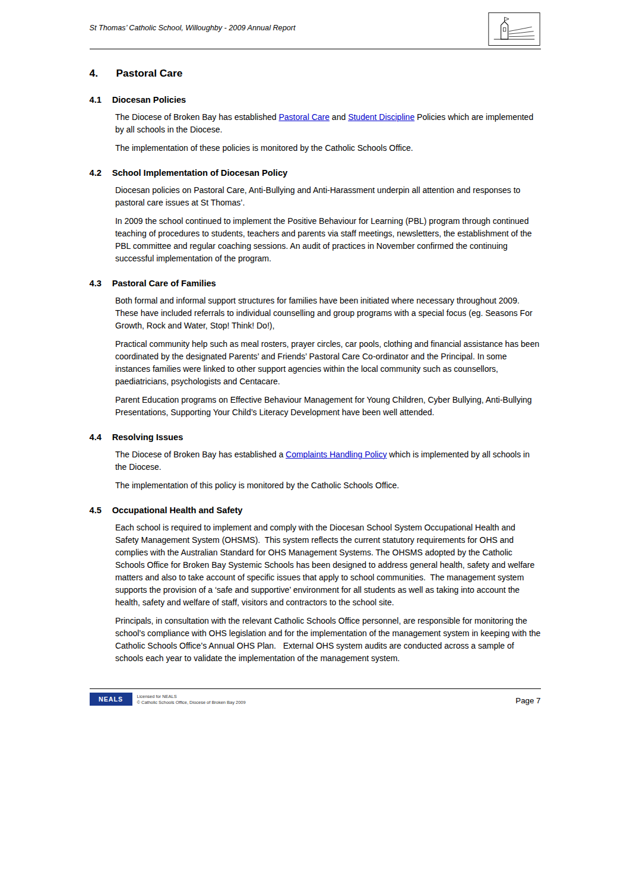St Thomas’ Catholic School, Willoughby - 2009 Annual Report
4. Pastoral Care
4.1 Diocesan Policies
The Diocese of Broken Bay has established Pastoral Care and Student Discipline Policies which are implemented by all schools in the Diocese.
The implementation of these policies is monitored by the Catholic Schools Office.
4.2 School Implementation of Diocesan Policy
Diocesan policies on Pastoral Care, Anti-Bullying and Anti-Harassment underpin all attention and responses to pastoral care issues at St Thomas’.
In 2009 the school continued to implement the Positive Behaviour for Learning (PBL) program through continued teaching of procedures to students, teachers and parents via staff meetings, newsletters, the establishment of the PBL committee and regular coaching sessions. An audit of practices in November confirmed the continuing successful implementation of the program.
4.3 Pastoral Care of Families
Both formal and informal support structures for families have been initiated where necessary throughout 2009. These have included referrals to individual counselling and group programs with a special focus (eg. Seasons For Growth, Rock and Water, Stop! Think! Do!),
Practical community help such as meal rosters, prayer circles, car pools, clothing and financial assistance has been coordinated by the designated Parents’ and Friends’ Pastoral Care Co-ordinator and the Principal. In some instances families were linked to other support agencies within the local community such as counsellors, paediatricians, psychologists and Centacare.
Parent Education programs on Effective Behaviour Management for Young Children, Cyber Bullying, Anti-Bullying Presentations, Supporting Your Child’s Literacy Development have been well attended.
4.4 Resolving Issues
The Diocese of Broken Bay has established a Complaints Handling Policy which is implemented by all schools in the Diocese.
The implementation of this policy is monitored by the Catholic Schools Office.
4.5 Occupational Health and Safety
Each school is required to implement and comply with the Diocesan School System Occupational Health and Safety Management System (OHSMS). This system reflects the current statutory requirements for OHS and complies with the Australian Standard for OHS Management Systems. The OHSMS adopted by the Catholic Schools Office for Broken Bay Systemic Schools has been designed to address general health, safety and welfare matters and also to take account of specific issues that apply to school communities. The management system supports the provision of a ‘safe and supportive’ environment for all students as well as taking into account the health, safety and welfare of staff, visitors and contractors to the school site.
Principals, in consultation with the relevant Catholic Schools Office personnel, are responsible for monitoring the school’s compliance with OHS legislation and for the implementation of the management system in keeping with the Catholic Schools Office’s Annual OHS Plan. External OHS system audits are conducted across a sample of schools each year to validate the implementation of the management system.
NEALS
Licensed for NEALS
© Catholic Schools Office, Diocese of Broken Bay 2009
Page 7